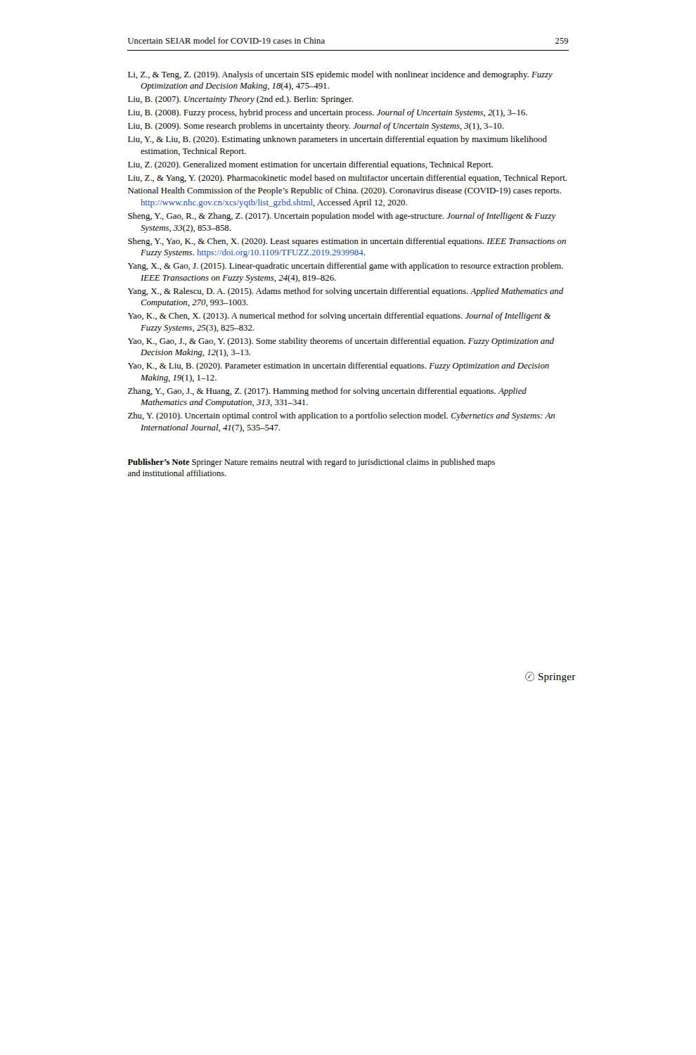Uncertain SEIAR model for COVID-19 cases in China 259
Li, Z., & Teng, Z. (2019). Analysis of uncertain SIS epidemic model with nonlinear incidence and demography. Fuzzy Optimization and Decision Making, 18(4), 475–491.
Liu, B. (2007). Uncertainty Theory (2nd ed.). Berlin: Springer.
Liu, B. (2008). Fuzzy process, hybrid process and uncertain process. Journal of Uncertain Systems, 2(1), 3–16.
Liu, B. (2009). Some research problems in uncertainty theory. Journal of Uncertain Systems, 3(1), 3–10.
Liu, Y., & Liu, B. (2020). Estimating unknown parameters in uncertain differential equation by maximum likelihood estimation, Technical Report.
Liu, Z. (2020). Generalized moment estimation for uncertain differential equations, Technical Report.
Liu, Z., & Yang, Y. (2020). Pharmacokinetic model based on multifactor uncertain differential equation, Technical Report.
National Health Commission of the People’s Republic of China. (2020). Coronavirus disease (COVID-19) cases reports. http://www.nhc.gov.cn/xcs/yqtb/list_gzbd.shtml, Accessed April 12, 2020.
Sheng, Y., Gao, R., & Zhang, Z. (2017). Uncertain population model with age-structure. Journal of Intelligent & Fuzzy Systems, 33(2), 853–858.
Sheng, Y., Yao, K., & Chen, X. (2020). Least squares estimation in uncertain differential equations. IEEE Transactions on Fuzzy Systems. https://doi.org/10.1109/TFUZZ.2019.2939984.
Yang, X., & Gao, J. (2015). Linear-quadratic uncertain differential game with application to resource extraction problem. IEEE Transactions on Fuzzy Systems, 24(4), 819–826.
Yang, X., & Ralescu, D. A. (2015). Adams method for solving uncertain differential equations. Applied Mathematics and Computation, 270, 993–1003.
Yao, K., & Chen, X. (2013). A numerical method for solving uncertain differential equations. Journal of Intelligent & Fuzzy Systems, 25(3), 825–832.
Yao, K., Gao, J., & Gao, Y. (2013). Some stability theorems of uncertain differential equation. Fuzzy Optimization and Decision Making, 12(1), 3–13.
Yao, K., & Liu, B. (2020). Parameter estimation in uncertain differential equations. Fuzzy Optimization and Decision Making, 19(1), 1–12.
Zhang, Y., Gao, J., & Huang, Z. (2017). Hamming method for solving uncertain differential equations. Applied Mathematics and Computation, 313, 331–341.
Zhu, Y. (2010). Uncertain optimal control with application to a portfolio selection model. Cybernetics and Systems: An International Journal, 41(7), 535–547.
Publisher’s Note Springer Nature remains neutral with regard to jurisdictional claims in published maps and institutional affiliations.
Springer